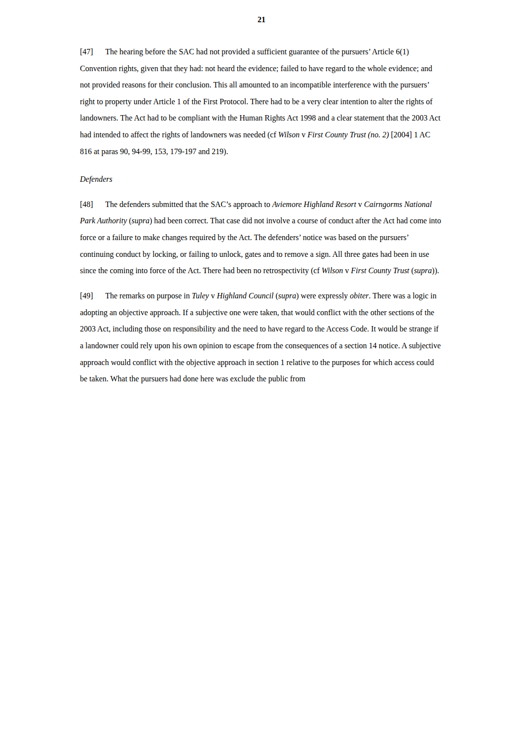21
[47] The hearing before the SAC had not provided a sufficient guarantee of the pursuers’ Article 6(1) Convention rights, given that they had: not heard the evidence; failed to have regard to the whole evidence; and not provided reasons for their conclusion. This all amounted to an incompatible interference with the pursuers’ right to property under Article 1 of the First Protocol. There had to be a very clear intention to alter the rights of landowners. The Act had to be compliant with the Human Rights Act 1998 and a clear statement that the 2003 Act had intended to affect the rights of landowners was needed (cf Wilson v First County Trust (no. 2) [2004] 1 AC 816 at paras 90, 94-99, 153, 179-197 and 219).
Defenders
[48] The defenders submitted that the SAC’s approach to Aviemore Highland Resort v Cairngorms National Park Authority (supra) had been correct. That case did not involve a course of conduct after the Act had come into force or a failure to make changes required by the Act. The defenders’ notice was based on the pursuers’ continuing conduct by locking, or failing to unlock, gates and to remove a sign. All three gates had been in use since the coming into force of the Act. There had been no retrospectivity (cf Wilson v First County Trust (supra)).
[49] The remarks on purpose in Tuley v Highland Council (supra) were expressly obiter. There was a logic in adopting an objective approach. If a subjective one were taken, that would conflict with the other sections of the 2003 Act, including those on responsibility and the need to have regard to the Access Code. It would be strange if a landowner could rely upon his own opinion to escape from the consequences of a section 14 notice. A subjective approach would conflict with the objective approach in section 1 relative to the purposes for which access could be taken. What the pursuers had done here was exclude the public from